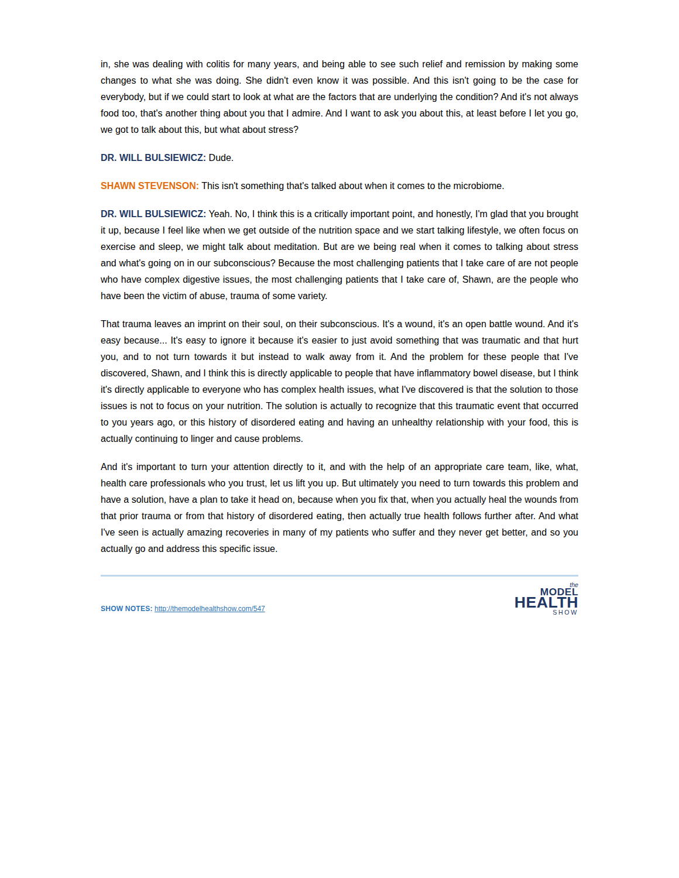in, she was dealing with colitis for many years, and being able to see such relief and remission by making some changes to what she was doing. She didn't even know it was possible. And this isn't going to be the case for everybody, but if we could start to look at what are the factors that are underlying the condition? And it's not always food too, that's another thing about you that I admire. And I want to ask you about this, at least before I let you go, we got to talk about this, but what about stress?
DR. WILL BULSIEWICZ: Dude.
SHAWN STEVENSON: This isn't something that's talked about when it comes to the microbiome.
DR. WILL BULSIEWICZ: Yeah. No, I think this is a critically important point, and honestly, I'm glad that you brought it up, because I feel like when we get outside of the nutrition space and we start talking lifestyle, we often focus on exercise and sleep, we might talk about meditation. But are we being real when it comes to talking about stress and what's going on in our subconscious? Because the most challenging patients that I take care of are not people who have complex digestive issues, the most challenging patients that I take care of, Shawn, are the people who have been the victim of abuse, trauma of some variety.
That trauma leaves an imprint on their soul, on their subconscious. It's a wound, it's an open battle wound. And it's easy because... It's easy to ignore it because it's easier to just avoid something that was traumatic and that hurt you, and to not turn towards it but instead to walk away from it. And the problem for these people that I've discovered, Shawn, and I think this is directly applicable to people that have inflammatory bowel disease, but I think it's directly applicable to everyone who has complex health issues, what I've discovered is that the solution to those issues is not to focus on your nutrition. The solution is actually to recognize that this traumatic event that occurred to you years ago, or this history of disordered eating and having an unhealthy relationship with your food, this is actually continuing to linger and cause problems.
And it's important to turn your attention directly to it, and with the help of an appropriate care team, like, what, health care professionals who you trust, let us lift you up. But ultimately you need to turn towards this problem and have a solution, have a plan to take it head on, because when you fix that, when you actually heal the wounds from that prior trauma or from that history of disordered eating, then actually true health follows further after. And what I've seen is actually amazing recoveries in many of my patients who suffer and they never get better, and so you actually go and address this specific issue.
SHOW NOTES: http://themodelhealthshow.com/547
the MODEL HEALTH SHOW